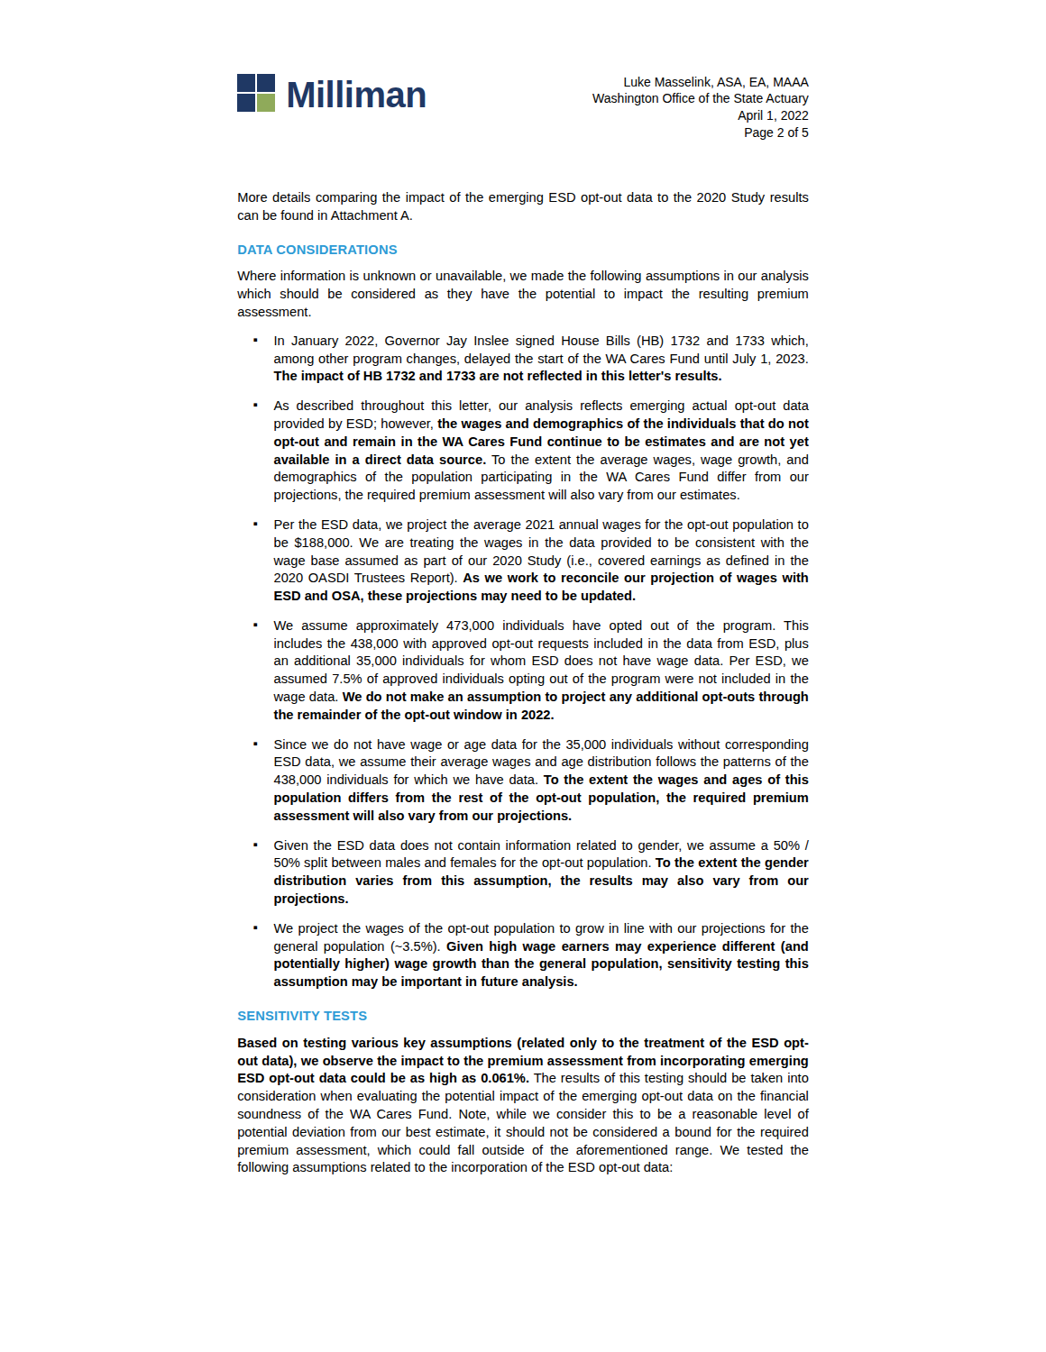Milliman
Luke Masselink, ASA, EA, MAAA
Washington Office of the State Actuary
April 1, 2022
Page 2 of 5
More details comparing the impact of the emerging ESD opt-out data to the 2020 Study results can be found in Attachment A.
DATA CONSIDERATIONS
Where information is unknown or unavailable, we made the following assumptions in our analysis which should be considered as they have the potential to impact the resulting premium assessment.
In January 2022, Governor Jay Inslee signed House Bills (HB) 1732 and 1733 which, among other program changes, delayed the start of the WA Cares Fund until July 1, 2023. The impact of HB 1732 and 1733 are not reflected in this letter's results.
As described throughout this letter, our analysis reflects emerging actual opt-out data provided by ESD; however, the wages and demographics of the individuals that do not opt-out and remain in the WA Cares Fund continue to be estimates and are not yet available in a direct data source. To the extent the average wages, wage growth, and demographics of the population participating in the WA Cares Fund differ from our projections, the required premium assessment will also vary from our estimates.
Per the ESD data, we project the average 2021 annual wages for the opt-out population to be $188,000. We are treating the wages in the data provided to be consistent with the wage base assumed as part of our 2020 Study (i.e., covered earnings as defined in the 2020 OASDI Trustees Report). As we work to reconcile our projection of wages with ESD and OSA, these projections may need to be updated.
We assume approximately 473,000 individuals have opted out of the program. This includes the 438,000 with approved opt-out requests included in the data from ESD, plus an additional 35,000 individuals for whom ESD does not have wage data. Per ESD, we assumed 7.5% of approved individuals opting out of the program were not included in the wage data. We do not make an assumption to project any additional opt-outs through the remainder of the opt-out window in 2022.
Since we do not have wage or age data for the 35,000 individuals without corresponding ESD data, we assume their average wages and age distribution follows the patterns of the 438,000 individuals for which we have data. To the extent the wages and ages of this population differs from the rest of the opt-out population, the required premium assessment will also vary from our projections.
Given the ESD data does not contain information related to gender, we assume a 50% / 50% split between males and females for the opt-out population. To the extent the gender distribution varies from this assumption, the results may also vary from our projections.
We project the wages of the opt-out population to grow in line with our projections for the general population (~3.5%). Given high wage earners may experience different (and potentially higher) wage growth than the general population, sensitivity testing this assumption may be important in future analysis.
SENSITIVITY TESTS
Based on testing various key assumptions (related only to the treatment of the ESD opt-out data), we observe the impact to the premium assessment from incorporating emerging ESD opt-out data could be as high as 0.061%. The results of this testing should be taken into consideration when evaluating the potential impact of the emerging opt-out data on the financial soundness of the WA Cares Fund. Note, while we consider this to be a reasonable level of potential deviation from our best estimate, it should not be considered a bound for the required premium assessment, which could fall outside of the aforementioned range. We tested the following assumptions related to the incorporation of the ESD opt-out data: